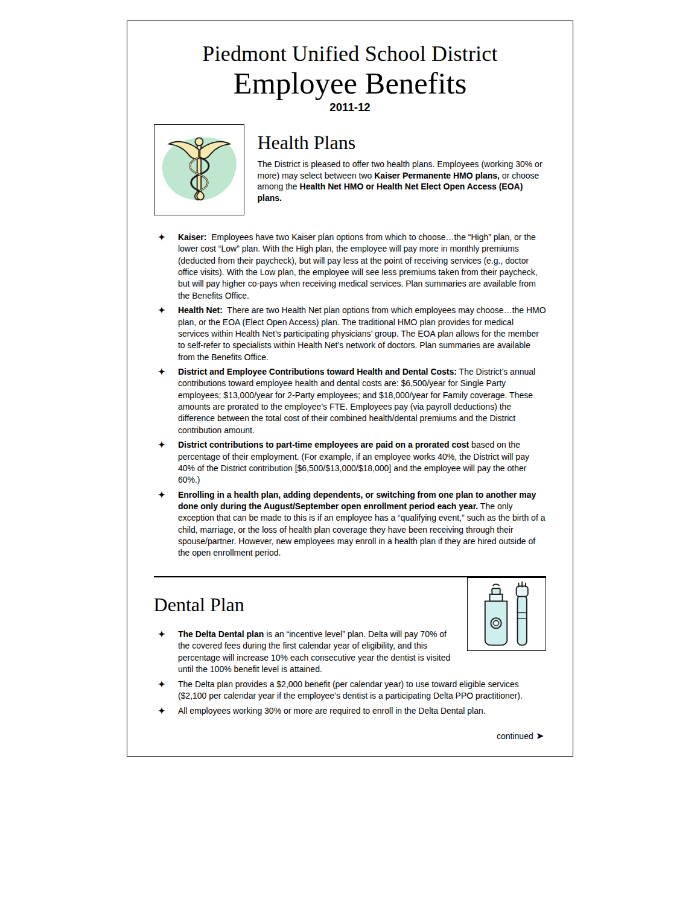Piedmont Unified School District
Employee Benefits
2011-12
Health Plans
The District is pleased to offer two health plans. Employees (working 30% or more) may select between two Kaiser Permanente HMO plans, or choose among the Health Net HMO or Health Net Elect Open Access (EOA) plans.
Kaiser: Employees have two Kaiser plan options from which to choose…the “High” plan, or the lower cost “Low” plan. With the High plan, the employee will pay more in monthly premiums (deducted from their paycheck), but will pay less at the point of receiving services (e.g., doctor office visits). With the Low plan, the employee will see less premiums taken from their paycheck, but will pay higher co-pays when receiving medical services. Plan summaries are available from the Benefits Office.
Health Net: There are two Health Net plan options from which employees may choose…the HMO plan, or the EOA (Elect Open Access) plan. The traditional HMO plan provides for medical services within Health Net’s participating physicians’ group. The EOA plan allows for the member to self-refer to specialists within Health Net’s network of doctors. Plan summaries are available from the Benefits Office.
District and Employee Contributions toward Health and Dental Costs: The District’s annual contributions toward employee health and dental costs are: $6,500/year for Single Party employees; $13,000/year for 2-Party employees; and $18,000/year for Family coverage. These amounts are prorated to the employee’s FTE. Employees pay (via payroll deductions) the difference between the total cost of their combined health/dental premiums and the District contribution amount.
District contributions to part-time employees are paid on a prorated cost based on the percentage of their employment. (For example, if an employee works 40%, the District will pay 40% of the District contribution [$6,500/$13,000/$18,000] and the employee will pay the other 60%.)
Enrolling in a health plan, adding dependents, or switching from one plan to another may done only during the August/September open enrollment period each year. The only exception that can be made to this is if an employee has a “qualifying event,” such as the birth of a child, marriage, or the loss of health plan coverage they have been receiving through their spouse/partner. However, new employees may enroll in a health plan if they are hired outside of the open enrollment period.
Dental Plan
The Delta Dental plan is an “incentive level” plan. Delta will pay 70% of the covered fees during the first calendar year of eligibility, and this percentage will increase 10% each consecutive year the dentist is visited until the 100% benefit level is attained.
The Delta plan provides a $2,000 benefit (per calendar year) to use toward eligible services ($2,100 per calendar year if the employee’s dentist is a participating Delta PPO practitioner).
All employees working 30% or more are required to enroll in the Delta Dental plan.
continued ➤